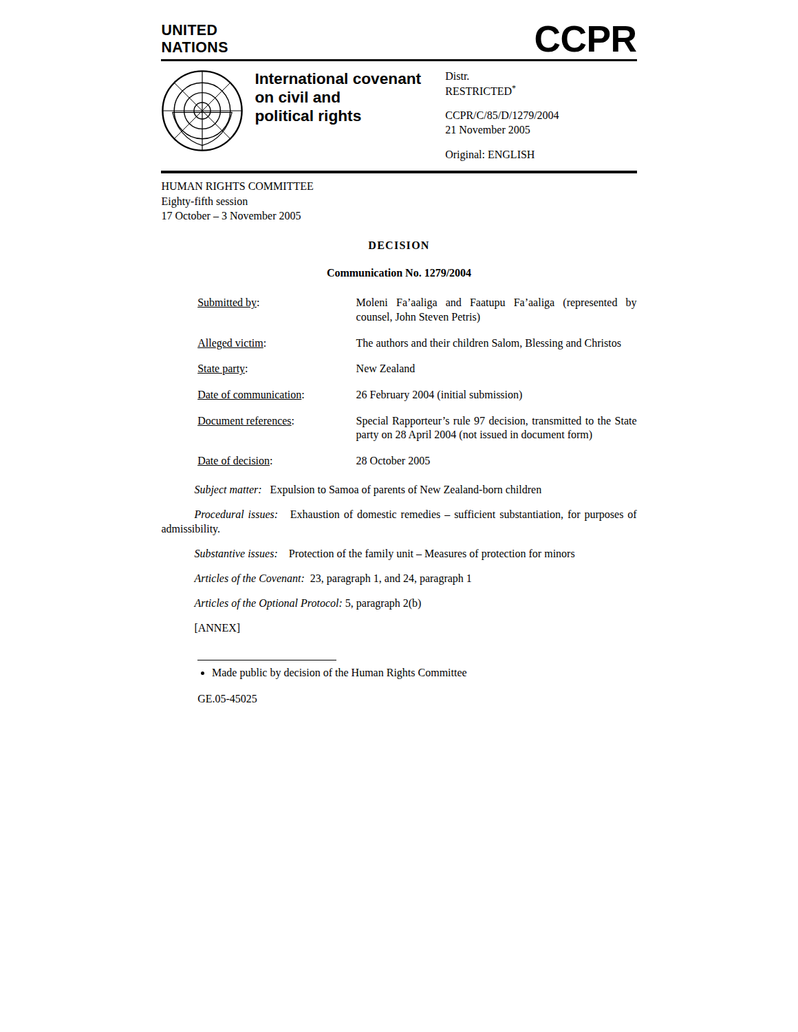UNITED
NATIONS
CCPR
International covenant
on civil and
political rights
Distr.
RESTRICTED*
CCPR/C/85/D/1279/2004
21 November 2005
Original: ENGLISH
HUMAN RIGHTS COMMITTEE
Eighty-fifth session
17 October – 3 November 2005
DECISION
Communication No. 1279/2004
| Submitted by : | Moleni Fa’aaliga and Faatupu Fa’aaliga (represented by counsel, John Steven Petris) |
| Alleged victim : | The authors and their children Salom, Blessing and Christos |
| State party : | New Zealand |
| Date of communication : | 26 February 2004 (initial submission) |
| Document references : | Special Rapporteur’s rule 97 decision, transmitted to the State party on 28 April 2004 (not issued in document form) |
| Date of decision : | 28 October 2005 |
Subject matter: Expulsion to Samoa of parents of New Zealand-born children
Procedural issues: Exhaustion of domestic remedies – sufficient substantiation, for purposes of admissibility.
Substantive issues: Protection of the family unit – Measures of protection for minors
Articles of the Covenant: 23, paragraph 1, and 24, paragraph 1
Articles of the Optional Protocol: 5, paragraph 2(b)
[ANNEX]
Made public by decision of the Human Rights Committee
GE.05-45025